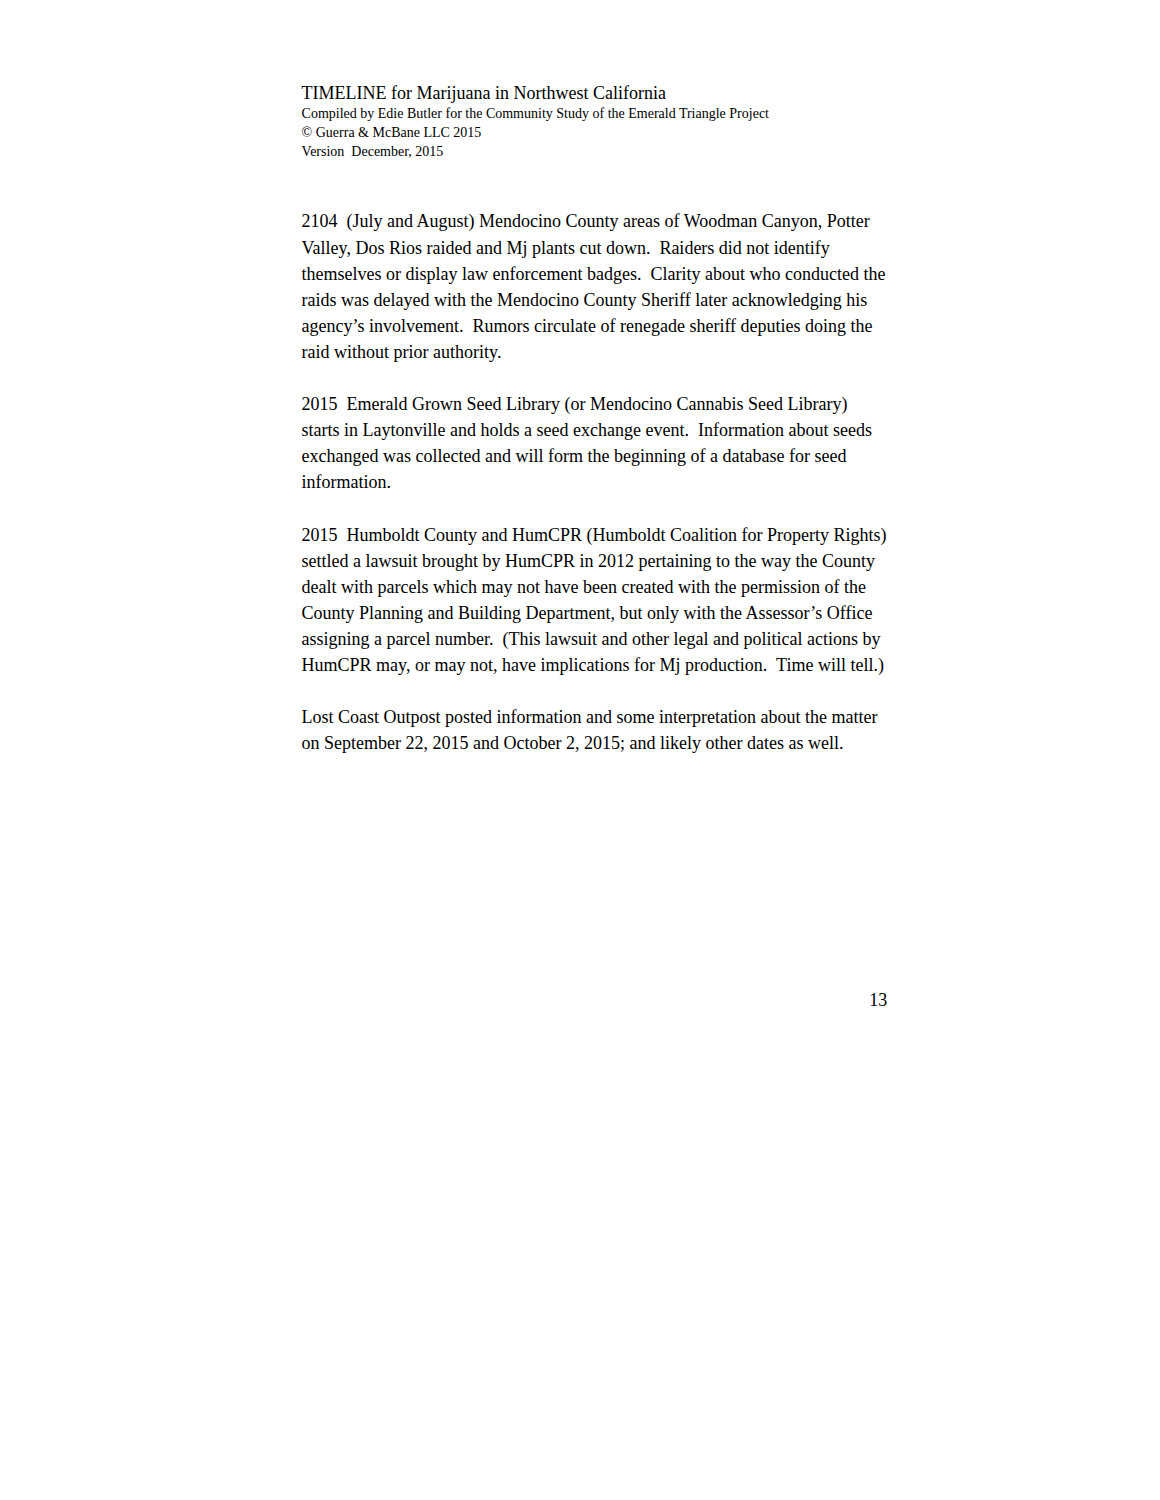TIMELINE for Marijuana in Northwest California
Compiled by Edie Butler for the Community Study of the Emerald Triangle Project
© Guerra & McBane LLC 2015
Version December, 2015
2104 (July and August) Mendocino County areas of Woodman Canyon, Potter Valley, Dos Rios raided and Mj plants cut down. Raiders did not identify themselves or display law enforcement badges. Clarity about who conducted the raids was delayed with the Mendocino County Sheriff later acknowledging his agency’s involvement. Rumors circulate of renegade sheriff deputies doing the raid without prior authority.
2015 Emerald Grown Seed Library (or Mendocino Cannabis Seed Library) starts in Laytonville and holds a seed exchange event. Information about seeds exchanged was collected and will form the beginning of a database for seed information.
2015 Humboldt County and HumCPR (Humboldt Coalition for Property Rights) settled a lawsuit brought by HumCPR in 2012 pertaining to the way the County dealt with parcels which may not have been created with the permission of the County Planning and Building Department, but only with the Assessor’s Office assigning a parcel number. (This lawsuit and other legal and political actions by HumCPR may, or may not, have implications for Mj production. Time will tell.)
Lost Coast Outpost posted information and some interpretation about the matter on September 22, 2015 and October 2, 2015; and likely other dates as well.
13